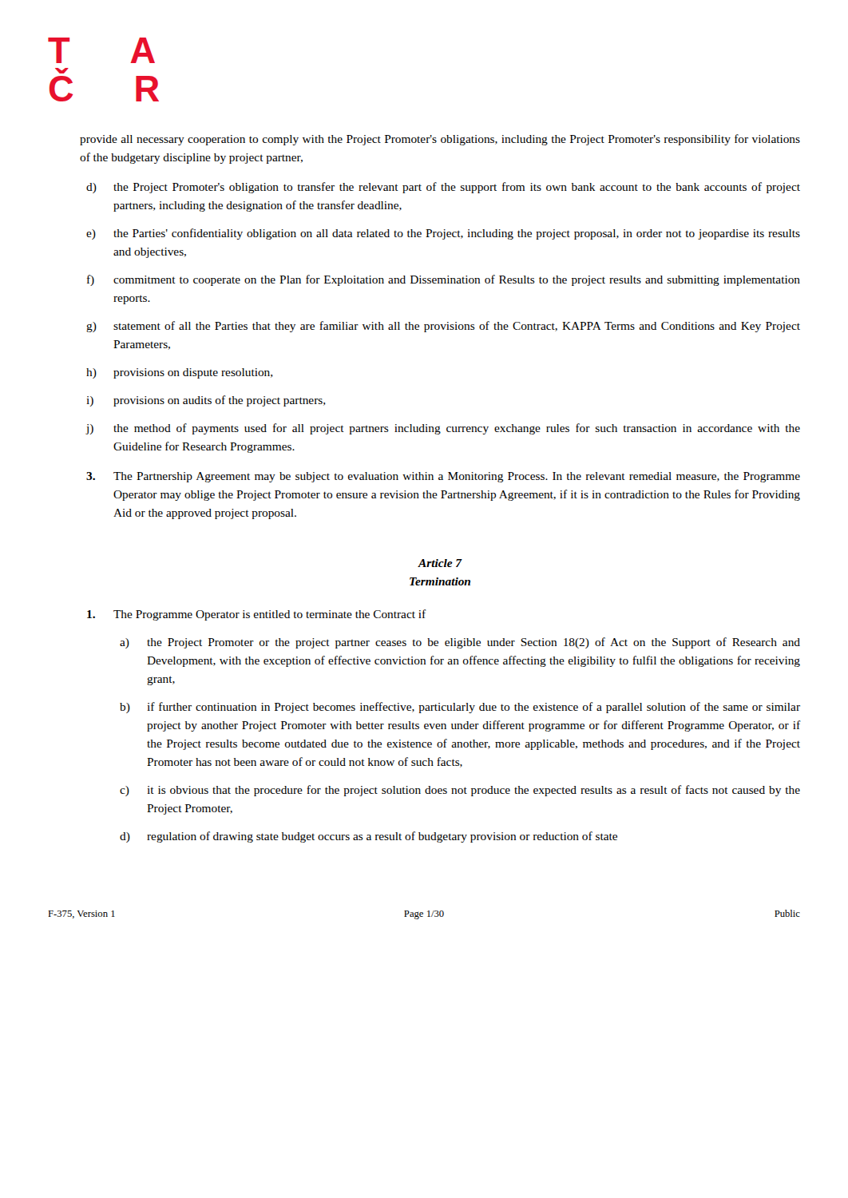T A
Č R
provide all necessary cooperation to comply with the Project Promoter's obligations, including the Project Promoter's responsibility for violations of the budgetary discipline by project partner,
the Project Promoter's obligation to transfer the relevant part of the support from its own bank account to the bank accounts of project partners, including the designation of the transfer deadline,
the Parties' confidentiality obligation on all data related to the Project, including the project proposal, in order not to jeopardise its results and objectives,
commitment to cooperate on the Plan for Exploitation and Dissemination of Results to the project results and submitting implementation reports.
statement of all the Parties that they are familiar with all the provisions of the Contract, KAPPA Terms and Conditions and Key Project Parameters,
provisions on dispute resolution,
provisions on audits of the project partners,
the method of payments used for all project partners including currency exchange rules for such transaction in accordance with the Guideline for Research Programmes.
The Partnership Agreement may be subject to evaluation within a Monitoring Process. In the relevant remedial measure, the Programme Operator may oblige the Project Promoter to ensure a revision the Partnership Agreement, if it is in contradiction to the Rules for Providing Aid or the approved project proposal.
Article 7 Termination
The Programme Operator is entitled to terminate the Contract if
the Project Promoter or the project partner ceases to be eligible under Section 18(2) of Act on the Support of Research and Development, with the exception of effective conviction for an offence affecting the eligibility to fulfil the obligations for receiving grant,
if further continuation in Project becomes ineffective, particularly due to the existence of a parallel solution of the same or similar project by another Project Promoter with better results even under different programme or for different Programme Operator, or if the Project results become outdated due to the existence of another, more applicable, methods and procedures, and if the Project Promoter has not been aware of or could not know of such facts,
it is obvious that the procedure for the project solution does not produce the expected results as a result of facts not caused by the Project Promoter,
regulation of drawing state budget occurs as a result of budgetary provision or reduction of state
F-375, Version 1
Page 1/30
Public